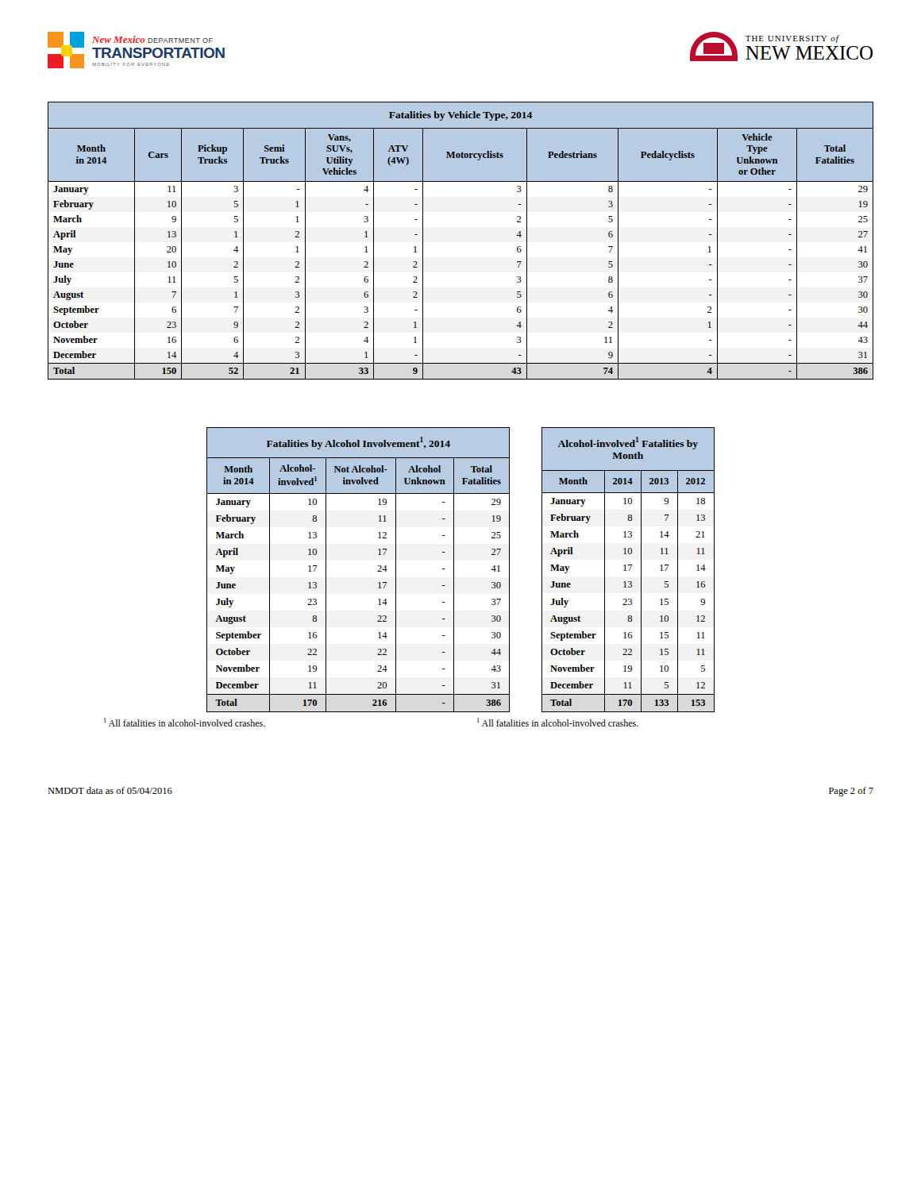New Mexico DEPARTMENT OF
TRANSPORTATION
MOBILITY FOR EVERYONE
THE UNIVERSITY of
NEW MEXICO
Fatalities by Vehicle Type, 2014
| Month in 2014 | Cars | Pickup Trucks | Semi Trucks | Vans, SUVs, Utility Vehicles | ATV (4W) | Motorcyclists | Pedestrians | Pedalcyclists | Vehicle Type Unknown or Other | Total Fatalities |
| --- | --- | --- | --- | --- | --- | --- | --- | --- | --- | --- |
| January | 11 | 3 | - | 4 | - | 3 | 8 | - | - | 29 |
| February | 10 | 5 | 1 | - | - | - | 3 | - | - | 19 |
| March | 9 | 5 | 1 | 3 | - | 2 | 5 | - | - | 25 |
| April | 13 | 1 | 2 | 1 | - | 4 | 6 | - | - | 27 |
| May | 20 | 4 | 1 | 1 | 1 | 6 | 7 | 1 | - | 41 |
| June | 10 | 2 | 2 | 2 | 2 | 7 | 5 | - | - | 30 |
| July | 11 | 5 | 2 | 6 | 2 | 3 | 8 | - | - | 37 |
| August | 7 | 1 | 3 | 6 | 2 | 5 | 6 | - | - | 30 |
| September | 6 | 7 | 2 | 3 | - | 6 | 4 | 2 | - | 30 |
| October | 23 | 9 | 2 | 2 | 1 | 4 | 2 | 1 | - | 44 |
| November | 16 | 6 | 2 | 4 | 1 | 3 | 11 | - | - | 43 |
| December | 14 | 4 | 3 | 1 | - | - | 9 | - | - | 31 |
| Total | 150 | 52 | 21 | 33 | 9 | 43 | 74 | 4 | - | 386 |
Fatalities by Alcohol Involvement 1 , 2014
| Month in 2014 | Alcohol- involved 1 | Not Alcohol- involved | Alcohol Unknown | Total Fatalities |
| --- | --- | --- | --- | --- |
| January | 10 | 19 | - | 29 |
| February | 8 | 11 | - | 19 |
| March | 13 | 12 | - | 25 |
| April | 10 | 17 | - | 27 |
| May | 17 | 24 | - | 41 |
| June | 13 | 17 | - | 30 |
| July | 23 | 14 | - | 37 |
| August | 8 | 22 | - | 30 |
| September | 16 | 14 | - | 30 |
| October | 22 | 22 | - | 44 |
| November | 19 | 24 | - | 43 |
| December | 11 | 20 | - | 31 |
| Total | 170 | 216 | - | 386 |
Alcohol-involved 1 Fatalities by Month
| Month | 2014 | 2013 | 2012 |
| --- | --- | --- | --- |
| January | 10 | 9 | 18 |
| February | 8 | 7 | 13 |
| March | 13 | 14 | 21 |
| April | 10 | 11 | 11 |
| May | 17 | 17 | 14 |
| June | 13 | 5 | 16 |
| July | 23 | 15 | 9 |
| August | 8 | 10 | 12 |
| September | 16 | 15 | 11 |
| October | 22 | 15 | 11 |
| November | 19 | 10 | 5 |
| December | 11 | 5 | 12 |
| Total | 170 | 133 | 153 |
1 All fatalities in alcohol-involved crashes.
1 All fatalities in alcohol-involved crashes.
NMDOT data as of 05/04/2016
Page 2 of 7